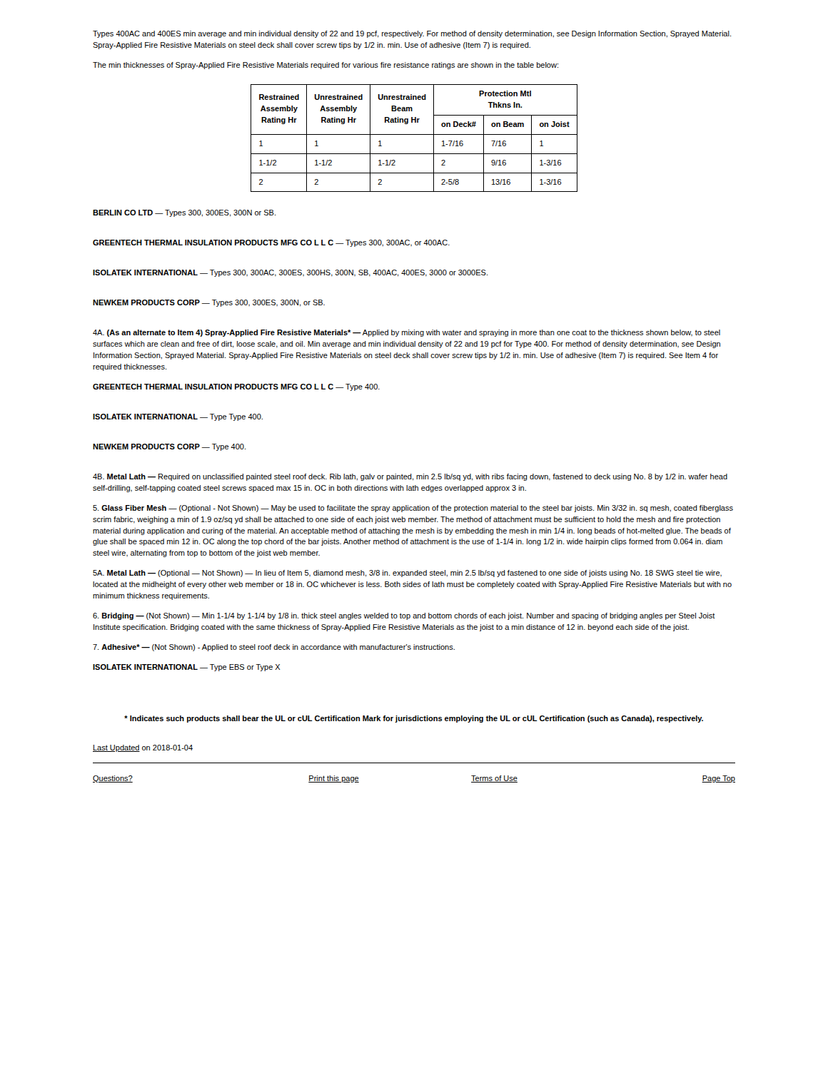Types 400AC and 400ES min average and min individual density of 22 and 19 pcf, respectively. For method of density determination, see Design Information Section, Sprayed Material. Spray-Applied Fire Resistive Materials on steel deck shall cover screw tips by 1/2 in. min. Use of adhesive (Item 7) is required.
The min thicknesses of Spray-Applied Fire Resistive Materials required for various fire resistance ratings are shown in the table below:
| Restrained Assembly Rating Hr | Unrestrained Assembly Rating Hr | Unrestrained Beam Rating Hr | Protection Mtl Thkns In. |
| --- | --- | --- | --- |
| on Deck# | on Beam | on Joist |
| 1 | 1 | 1 | 1-7/16 | 7/16 | 1 |
| 1-1/2 | 1-1/2 | 1-1/2 | 2 | 9/16 | 1-3/16 |
| 2 | 2 | 2 | 2-5/8 | 13/16 | 1-3/16 |
BERLIN CO LTD — Types 300, 300ES, 300N or SB.
GREENTECH THERMAL INSULATION PRODUCTS MFG CO L L C — Types 300, 300AC, or 400AC.
ISOLATEK INTERNATIONAL — Types 300, 300AC, 300ES, 300HS, 300N, SB, 400AC, 400ES, 3000 or 3000ES.
NEWKEM PRODUCTS CORP — Types 300, 300ES, 300N, or SB.
4A. (As an alternate to Item 4) Spray-Applied Fire Resistive Materials* — Applied by mixing with water and spraying in more than one coat to the thickness shown below, to steel surfaces which are clean and free of dirt, loose scale, and oil. Min average and min individual density of 22 and 19 pcf for Type 400. For method of density determination, see Design Information Section, Sprayed Material. Spray-Applied Fire Resistive Materials on steel deck shall cover screw tips by 1/2 in. min. Use of adhesive (Item 7) is required. See Item 4 for required thicknesses.
GREENTECH THERMAL INSULATION PRODUCTS MFG CO L L C — Type 400.
ISOLATEK INTERNATIONAL — Type Type 400.
NEWKEM PRODUCTS CORP — Type 400.
4B. Metal Lath — Required on unclassified painted steel roof deck. Rib lath, galv or painted, min 2.5 lb/sq yd, with ribs facing down, fastened to deck using No. 8 by 1/2 in. wafer head self-drilling, self-tapping coated steel screws spaced max 15 in. OC in both directions with lath edges overlapped approx 3 in.
5. Glass Fiber Mesh — (Optional - Not Shown) — May be used to facilitate the spray application of the protection material to the steel bar joists. Min 3/32 in. sq mesh, coated fiberglass scrim fabric, weighing a min of 1.9 oz/sq yd shall be attached to one side of each joist web member. The method of attachment must be sufficient to hold the mesh and fire protection material during application and curing of the material. An acceptable method of attaching the mesh is by embedding the mesh in min 1/4 in. long beads of hot-melted glue. The beads of glue shall be spaced min 12 in. OC along the top chord of the bar joists. Another method of attachment is the use of 1-1/4 in. long 1/2 in. wide hairpin clips formed from 0.064 in. diam steel wire, alternating from top to bottom of the joist web member.
5A. Metal Lath — (Optional — Not Shown) — In lieu of Item 5, diamond mesh, 3/8 in. expanded steel, min 2.5 lb/sq yd fastened to one side of joists using No. 18 SWG steel tie wire, located at the midheight of every other web member or 18 in. OC whichever is less. Both sides of lath must be completely coated with Spray-Applied Fire Resistive Materials but with no minimum thickness requirements.
6. Bridging — (Not Shown) — Min 1-1/4 by 1-1/4 by 1/8 in. thick steel angles welded to top and bottom chords of each joist. Number and spacing of bridging angles per Steel Joist Institute specification. Bridging coated with the same thickness of Spray-Applied Fire Resistive Materials as the joist to a min distance of 12 in. beyond each side of the joist.
7. Adhesive* — (Not Shown) - Applied to steel roof deck in accordance with manufacturer's instructions.
ISOLATEK INTERNATIONAL — Type EBS or Type X
* Indicates such products shall bear the UL or cUL Certification Mark for jurisdictions employing the UL or cUL Certification (such as Canada), respectively.
Last Updated on 2018-01-04
Questions? Print this page Terms of Use Page Top